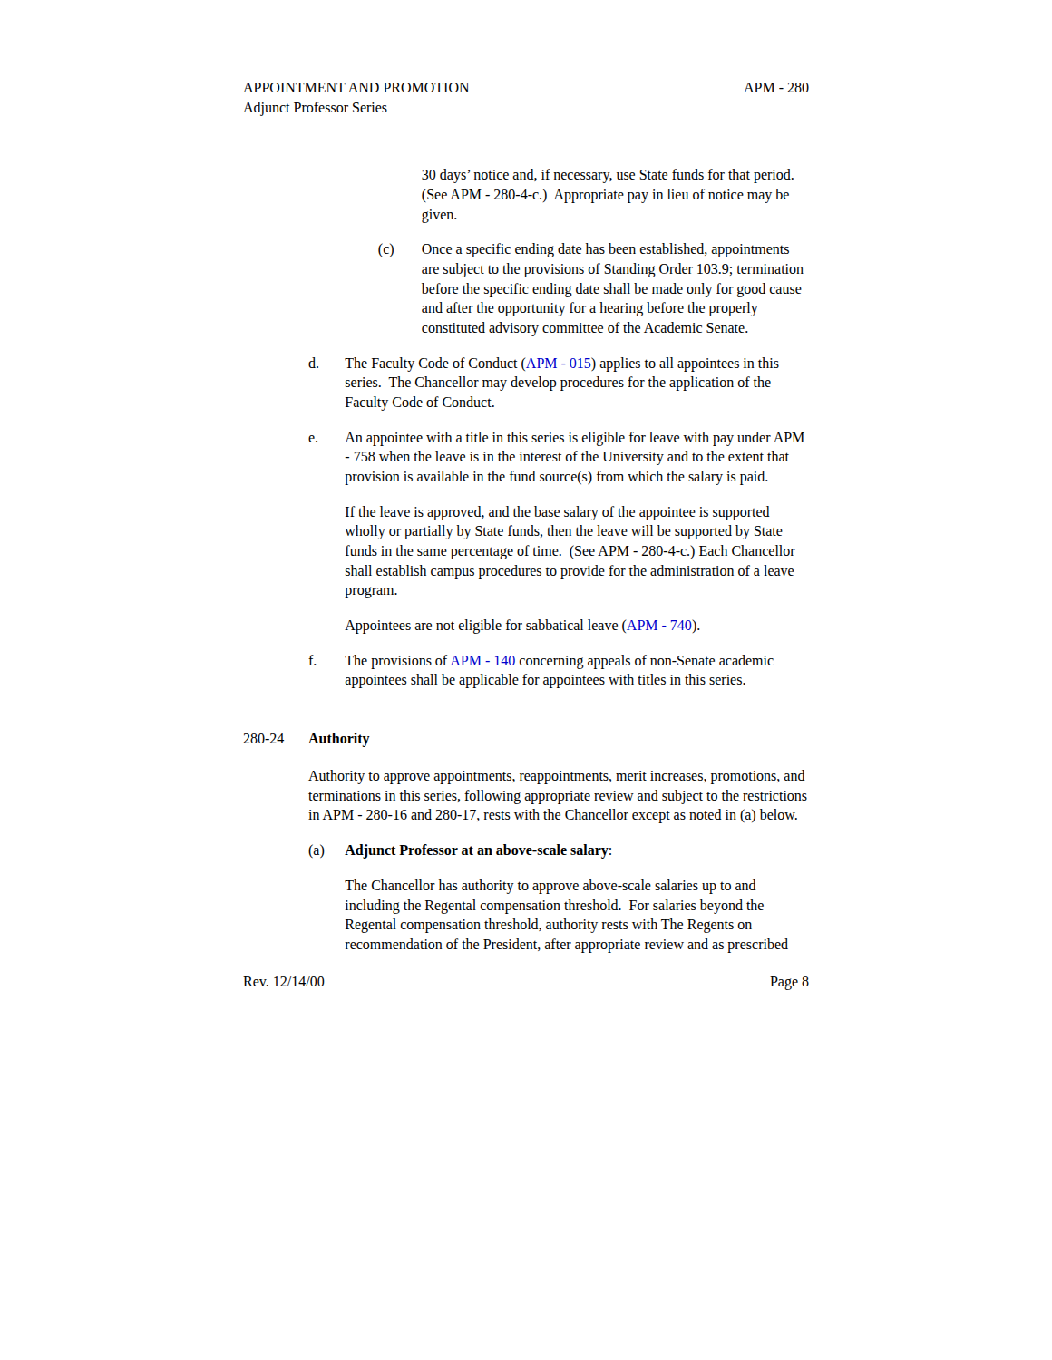APPOINTMENT AND PROMOTION
Adjunct Professor Series
APM - 280
30 days’ notice and, if necessary, use State funds for that period.
(See APM - 280-4-c.) Appropriate pay in lieu of notice may be
given.
(c)
Once a specific ending date has been established, appointments are subject to the provisions of Standing Order 103.9; termination before the specific ending date shall be made only for good cause and after the opportunity for a hearing before the properly constituted advisory committee of the Academic Senate.
d.
The Faculty Code of Conduct (APM - 015) applies to all appointees in this series. The Chancellor may develop procedures for the application of the Faculty Code of Conduct.
e.
An appointee with a title in this series is eligible for leave with pay under APM - 758 when the leave is in the interest of the University and to the extent that provision is available in the fund source(s) from which the salary is paid.
If the leave is approved, and the base salary of the appointee is supported wholly or partially by State funds, then the leave will be supported by State funds in the same percentage of time. (See APM - 280-4-c.) Each Chancellor shall establish campus procedures to provide for the administration of a leave program.
Appointees are not eligible for sabbatical leave (APM - 740).
f.
The provisions of APM - 140 concerning appeals of non-Senate academic appointees shall be applicable for appointees with titles in this series.
280-24
Authority
Authority to approve appointments, reappointments, merit increases, promotions, and terminations in this series, following appropriate review and subject to the restrictions in APM - 280-16 and 280-17, rests with the Chancellor except as noted in (a) below.
(a)
Adjunct Professor at an above-scale salary:
The Chancellor has authority to approve above-scale salaries up to and including the Regental compensation threshold. For salaries beyond the Regental compensation threshold, authority rests with The Regents on recommendation of the President, after appropriate review and as prescribed
Rev. 12/14/00
Page 8